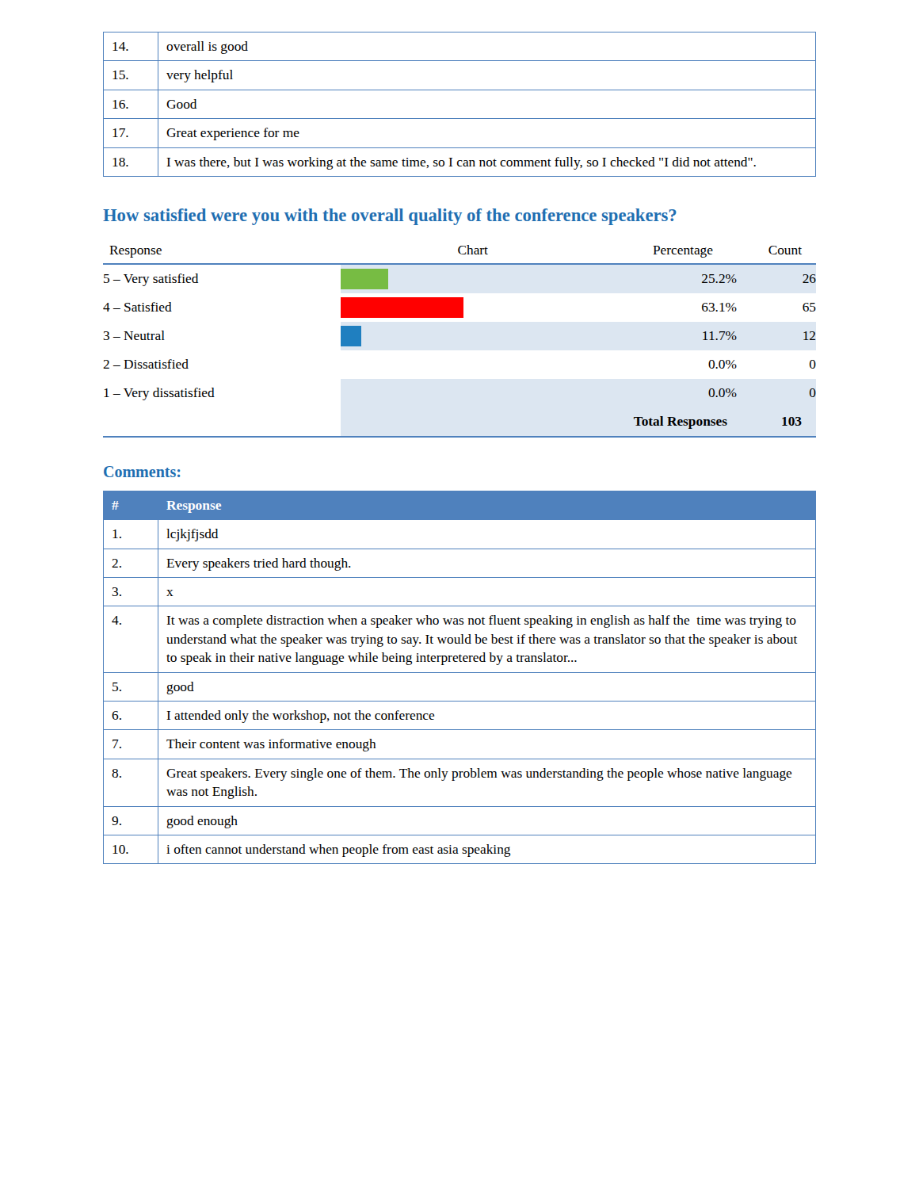| 14. | overall is good |
| 15. | very helpful |
| 16. | Good |
| 17. | Great experience for me |
| 18. | I was there, but I was working at the same time, so I can not comment fully, so I checked "I did not attend". |
How satisfied were you with the overall quality of the conference speakers?
| Response | Chart | Percentage | Count |
| --- | --- | --- | --- |
| 5 – Very satisfied | | 25.2% | 26 |
| 4 – Satisfied | | 63.1% | 65 |
| 3 – Neutral | | 11.7% | 12 |
| 2 – Dissatisfied | | 0.0% | 0 |
| 1 – Very dissatisfied | | 0.0% | 0 |
| | Total Responses | 103 |
Comments:
| # | Response |
| --- | --- |
| 1. | lcjkjfjsdd |
| 2. | Every speakers tried hard though. |
| 3. | x |
| 4. | It was a complete distraction when a speaker who was not fluent speaking in english as half the time was trying to understand what the speaker was trying to say. It would be best if there was a translator so that the speaker is about to speak in their native language while being interpretered by a translator... |
| 5. | good |
| 6. | I attended only the workshop, not the conference |
| 7. | Their content was informative enough |
| 8. | Great speakers. Every single one of them. The only problem was understanding the people whose native language was not English. |
| 9. | good enough |
| 10. | i often cannot understand when people from east asia speaking |